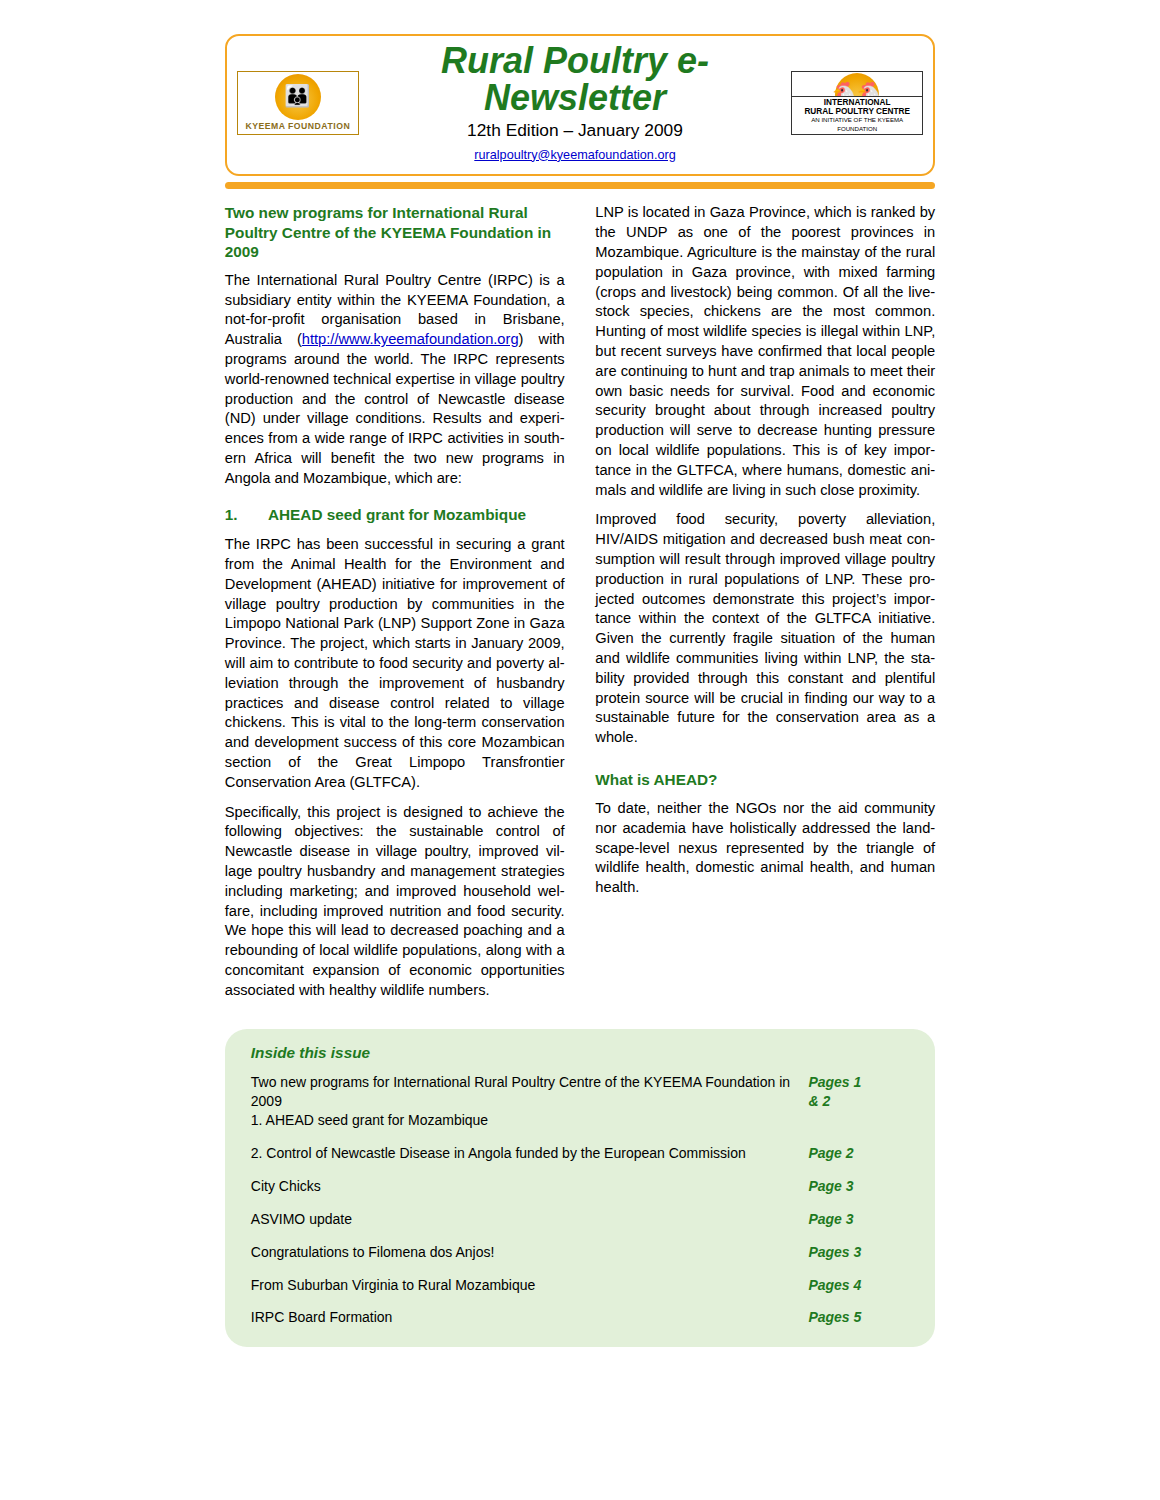👪
KYEEMA FOUNDATION
Rural Poultry e-Newsletter
12th Edition – January 2009
ruralpoultry@kyeemafoundation.org
🐔🐔
INTERNATIONAL
RURAL POULTRY CENTRE
AN INITIATIVE OF THE KYEEMA FOUNDATION
Two new programs for International Rural Poultry Centre of the KYEEMA Foundation in 2009
The International Rural Poultry Centre (IRPC) is a subsidiary entity within the KYEEMA Foundation, a not-for-profit organisation based in Brisbane, Australia (http://www.kyeemafoundation.org) with programs around the world. The IRPC represents world-renowned technical expertise in village poultry production and the control of Newcastle disease (ND) under village conditions. Results and experiences from a wide range of IRPC activities in southern Africa will benefit the two new programs in Angola and Mozambique, which are:
1. AHEAD seed grant for Mozambique
The IRPC has been successful in securing a grant from the Animal Health for the Environment and Development (AHEAD) initiative for improvement of village poultry production by communities in the Limpopo National Park (LNP) Support Zone in Gaza Province. The project, which starts in January 2009, will aim to contribute to food security and poverty alleviation through the improvement of husbandry practices and disease control related to village chickens. This is vital to the long-term conservation and development success of this core Mozambican section of the Great Limpopo Transfrontier Conservation Area (GLTFCA).
Specifically, this project is designed to achieve the following objectives: the sustainable control of Newcastle disease in village poultry, improved village poultry husbandry and management strategies including marketing; and improved household welfare, including improved nutrition and food security. We hope this will lead to decreased poaching and a rebounding of local wildlife populations, along with a concomitant expansion of economic opportunities associated with healthy wildlife numbers.
LNP is located in Gaza Province, which is ranked by the UNDP as one of the poorest provinces in Mozambique. Agriculture is the mainstay of the rural population in Gaza province, with mixed farming (crops and livestock) being common. Of all the livestock species, chickens are the most common. Hunting of most wildlife species is illegal within LNP, but recent surveys have confirmed that local people are continuing to hunt and trap animals to meet their own basic needs for survival. Food and economic security brought about through increased poultry production will serve to decrease hunting pressure on local wildlife populations. This is of key importance in the GLTFCA, where humans, domestic animals and wildlife are living in such close proximity.
Improved food security, poverty alleviation, HIV/AIDS mitigation and decreased bush meat consumption will result through improved village poultry production in rural populations of LNP. These projected outcomes demonstrate this project’s importance within the context of the GLTFCA initiative. Given the currently fragile situation of the human and wildlife communities living within LNP, the stability provided through this constant and plentiful protein source will be crucial in finding our way to a sustainable future for the conservation area as a whole.
What is AHEAD?
To date, neither the NGOs nor the aid community nor academia have holistically addressed the landscape-level nexus represented by the triangle of wildlife health, domestic animal health, and human health.
Inside this issue
| Two new programs for International Rural Poultry Centre of the KYEEMA Foundation in 2009 1. AHEAD seed grant for Mozambique | Pages 1 & 2 |
| 2. Control of Newcastle Disease in Angola funded by the European Commission | Page 2 |
| City Chicks | Page 3 |
| ASVIMO update | Page 3 |
| Congratulations to Filomena dos Anjos! | Pages 3 |
| From Suburban Virginia to Rural Mozambique | Pages 4 |
| IRPC Board Formation | Pages 5 |